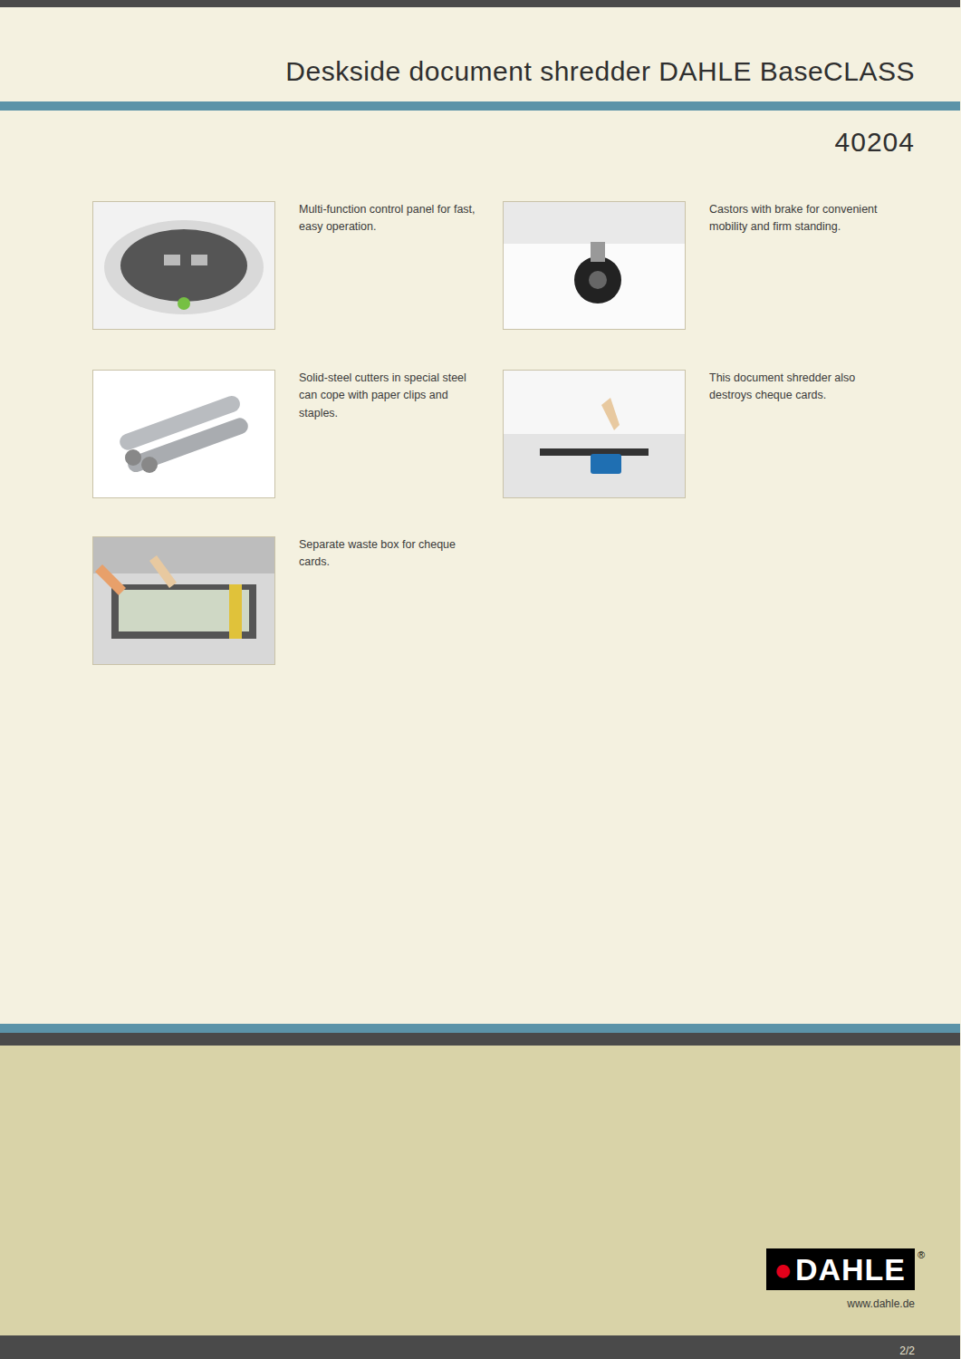Deskside document shredder DAHLE BaseCLASS
40204
Multi-function control panel for fast, easy operation.
Castors with brake for convenient mobility and firm standing.
Solid-steel cutters in special steel can cope with paper clips and staples.
This document shredder also destroys cheque cards.
Separate waste box for cheque cards.
●DAHLE® www.dahle.de
2/2